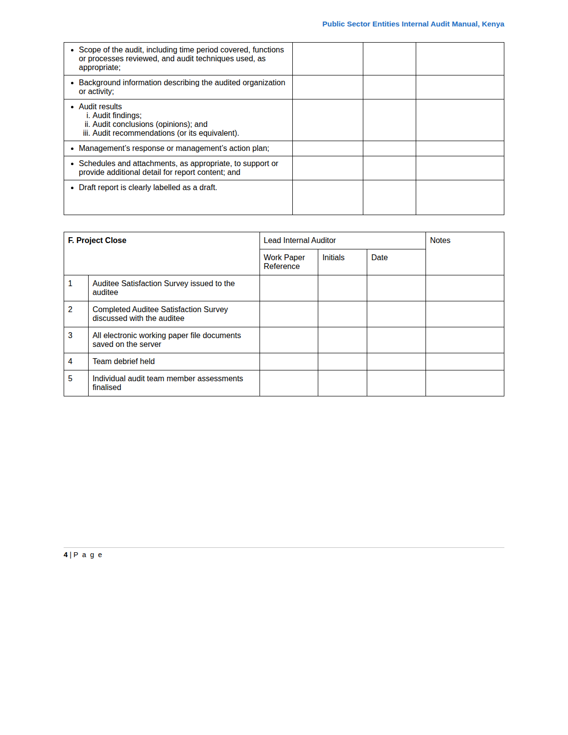Public Sector Entities Internal Audit Manual, Kenya
| Scope of the audit, including time period covered, functions or processes reviewed, and audit techniques used, as appropriate; | | | |
| Background information describing the audited organization or activity; | | | |
| Audit results Audit findings; Audit conclusions (opinions); and Audit recommendations (or its equivalent). | | | |
| Management’s response or management’s action plan; | | | |
| Schedules and attachments, as appropriate, to support or provide additional detail for report content; and | | | |
| Draft report is clearly labelled as a draft. | | | |
| F. Project Close | Lead Internal Auditor | Notes |
| Work Paper Reference | Initials | Date |
| 1 | Auditee Satisfaction Survey issued to the auditee | | | | |
| 2 | Completed Auditee Satisfaction Survey discussed with the auditee | | | | |
| 3 | All electronic working paper file documents saved on the server | | | | |
| 4 | Team debrief held | | | | |
| 5 | Individual audit team member assessments finalised | | | | |
4 | P a g e